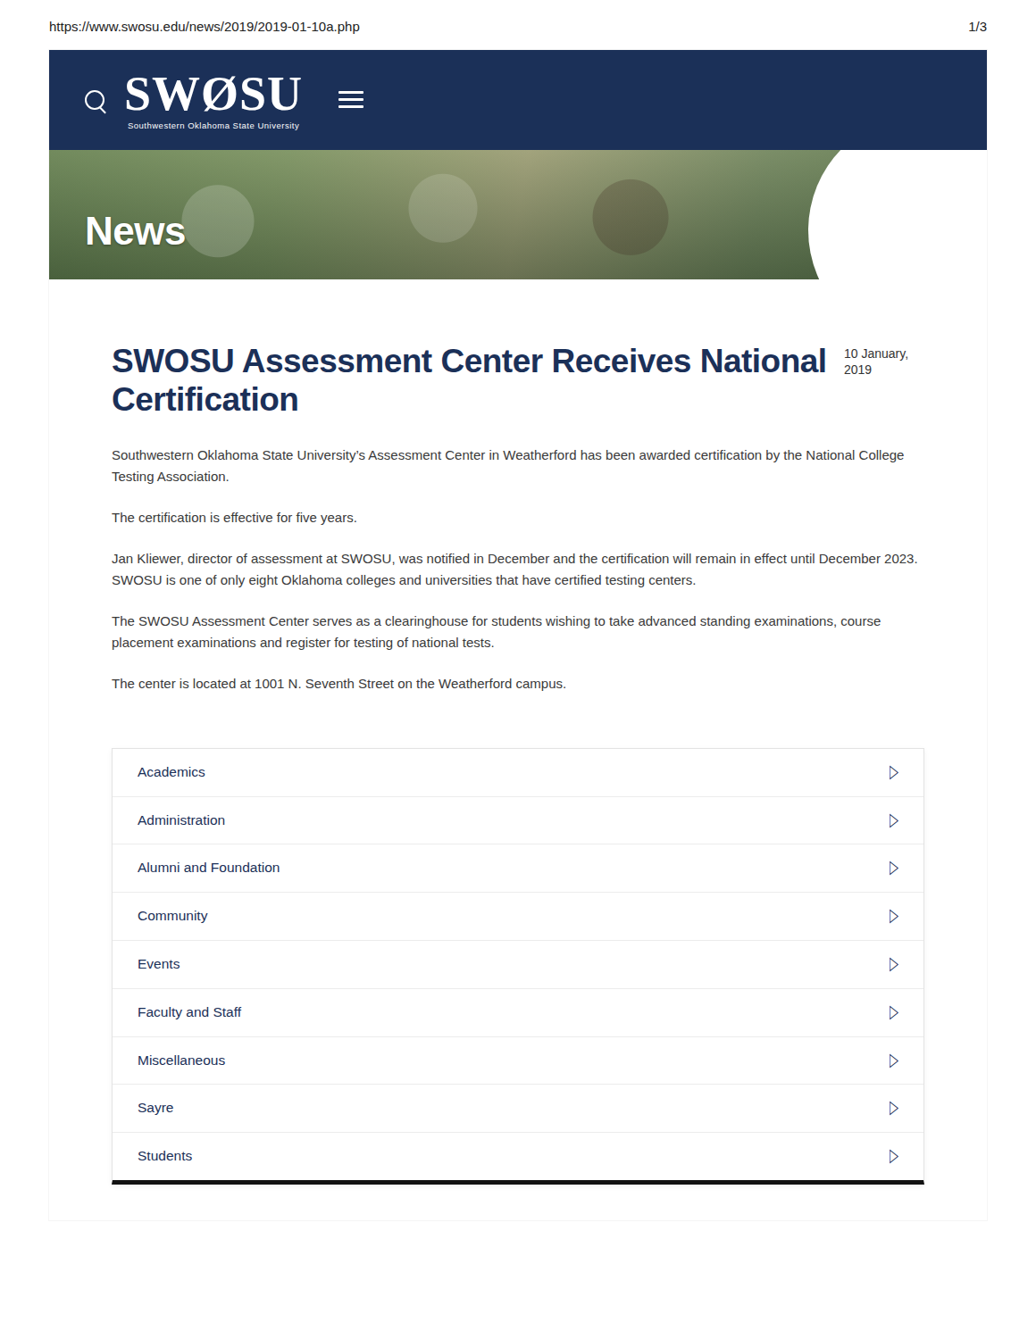https://www.swosu.edu/news/2019/2019-01-10a.php 1/3
SWØSU Southwestern Oklahoma State University
News
10 January, 2019
SWOSU Assessment Center Receives National Certification
Southwestern Oklahoma State University’s Assessment Center in Weatherford has been awarded certification by the National College Testing Association.
The certification is effective for five years.
Jan Kliewer, director of assessment at SWOSU, was notified in December and the certification will remain in effect until December 2023. SWOSU is one of only eight Oklahoma colleges and universities that have certified testing centers.
The SWOSU Assessment Center serves as a clearinghouse for students wishing to take advanced standing examinations, course placement examinations and register for testing of national tests.
The center is located at 1001 N. Seventh Street on the Weatherford campus.
Academics ▷
Administration ▷
Alumni and Foundation ▷
Community ▷
Events ▷
Faculty and Staff ▷
Miscellaneous ▷
Sayre ▷
Students ▷